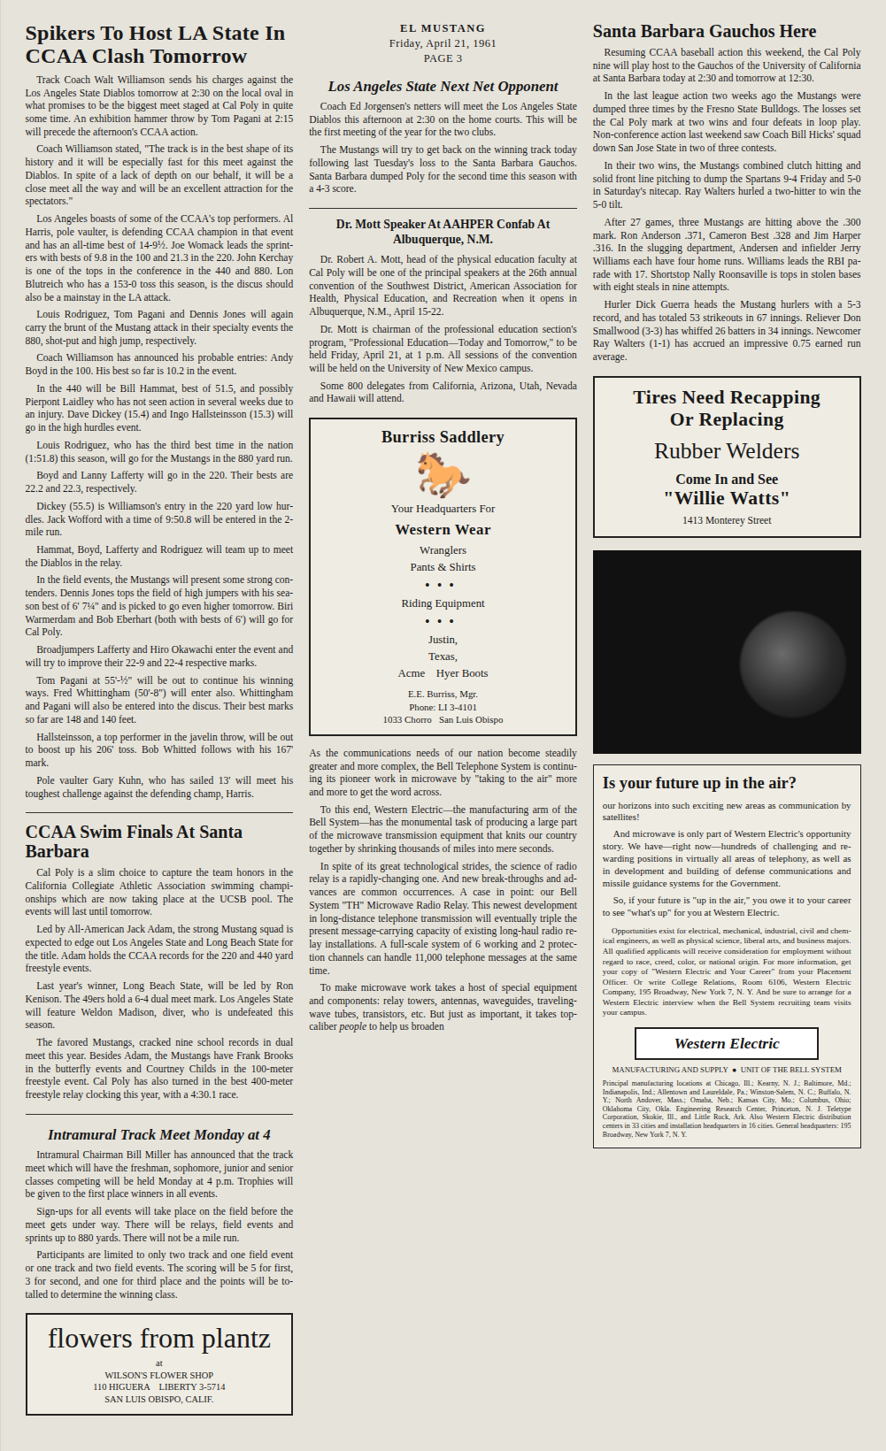Spikers To Host LA State In CCAA Clash Tomorrow
Track Coach Walt Williamson sends his charges against the Los Angeles State Diablos tomorrow at 2:30 on the local oval in what promises to be the biggest meet staged at Cal Poly in quite some time. An exhibition hammer throw by Tom Pagani at 2:15 will precede the afternoon's CCAA action.
Coach Williamson stated, "The track is in the best shape of its history and it will be especially fast for this meet against the Diablos. In spite of a lack of depth on our behalf, it will be a close meet all the way and will be an excellent attraction for the spectators."
Los Angeles boasts of some of the CCAA's top performers. Al Harris, pole vaulter, is defending CCAA champion in that event and has an all-time best of 14-9½. Joe Womack leads the sprinters with bests of 9.8 in the 100 and 21.3 in the 220. John Kerchay is one of the tops in the conference in the 440 and 880. Lon Blutreich who has a 153-0 toss this season, is the discus should also be a mainstay in the LA attack.
Louis Rodriguez, Tom Pagani and Dennis Jones will again carry the brunt of the Mustang attack in their specialty events the 880, shot-put and high jump, respectively.
Coach Williamson has announced his probable entries: Andy Boyd in the 100. His best so far is 10.2 in the event.
In the 440 will be Bill Hammat, best of 51.5, and possibly Pierpont Laidley who has not seen action in several weeks due to an injury. Dave Dickey (15.4) and Ingo Hallsteinsson (15.3) will go in the high hurdles event.
Louis Rodriguez, who has the third best time in the nation (1:51.8) this season, will go for the Mustangs in the 880 yard run.
Boyd and Lanny Lafferty will go in the 220. Their bests are 22.2 and 22.3, respectively.
Dickey (55.5) is Williamson's entry in the 220 yard low hurdles. Jack Wofford with a time of 9:50.8 will be entered in the 2-mile run.
Hammat, Boyd, Lafferty and Rodriguez will team up to meet the Diablos in the relay.
In the field events, the Mustangs will present some strong contenders. Dennis Jones tops the field of high jumpers with his season best of 6' 7¼" and is picked to go even higher tomorrow. Biri Warmerdam and Bob Eberhart (both with bests of 6') will go for Cal Poly.
Broadjumpers Lafferty and Hiro Okawachi enter the event and will try to improve their 22-9 and 22-4 respective marks.
Tom Pagani at 55'-½" will be out to continue his winning ways. Fred Whittingham (50'-8") will enter also. Whittingham and Pagani will also be entered into the discus. Their best marks so far are 148 and 140 feet.
Hallsteinsson, a top performer in the javelin throw, will be out to boost up his 206' toss. Bob Whitted follows with his 167' mark.
Pole vaulter Gary Kuhn, who has sailed 13' will meet his toughest challenge against the defending champ, Harris.
CCAA Swim Finals At Santa Barbara
Cal Poly is a slim choice to capture the team honors in the California Collegiate Athletic Association swimming championships which are now taking place at the UCSB pool. The events will last until tomorrow.
Led by All-American Jack Adam, the strong Mustang squad is expected to edge out Los Angeles State and Long Beach State for the title. Adam holds the CCAA records for the 220 and 440 yard freestyle events.
Last year's winner, Long Beach State, will be led by Ron Kenison. The 49ers hold a 6-4 dual meet mark. Los Angeles State will feature Weldon Madison, diver, who is undefeated this season.
The favored Mustangs, cracked nine school records in dual meet this year. Besides Adam, the Mustangs have Frank Brooks in the butterfly events and Courtney Childs in the 100-meter freestyle event. Cal Poly has also turned in the best 400-meter freestyle relay clocking this year, with a 4:30.1 race.
Intramural Track Meet Monday at 4
Intramural Chairman Bill Miller has announced that the track meet which will have the freshman, sophomore, junior and senior classes competing will be held Monday at 4 p.m. Trophies will be given to the first place winners in all events.
Sign-ups for all events will take place on the field before the meet gets under way. There will be relays, field events and sprints up to 880 yards. There will not be a mile run.
Participants are limited to only two track and one field event or one track and two field events. The scoring will be 5 for first, 3 for second, and one for third place and the points will be totalled to determine the winning class.
flowers from plantz
at
WILSON'S FLOWER SHOP
110 HIGUERA LIBERTY 3-5714
SAN LUIS OBISPO, CALIF.
EL MUSTANG
Friday, April 21, 1961
PAGE 3
Los Angeles State Next Net Opponent
Coach Ed Jorgensen's netters will meet the Los Angeles State Diablos this afternoon at 2:30 on the home courts. This will be the first meeting of the year for the two clubs.
The Mustangs will try to get back on the winning track today following last Tuesday's loss to the Santa Barbara Gauchos. Santa Barbara dumped Poly for the second time this season with a 4-3 score.
Dr. Mott Speaker At AAHPER Confab At Albuquerque, N.M.
Dr. Robert A. Mott, head of the physical education faculty at Cal Poly will be one of the principal speakers at the 26th annual convention of the Southwest District, American Association for Health, Physical Education, and Recreation when it opens in Albuquerque, N.M., April 15-22.
Dr. Mott is chairman of the professional education section's program, "Professional Education—Today and Tomorrow," to be held Friday, April 21, at 1 p.m. All sessions of the convention will be held on the University of New Mexico campus.
Some 800 delegates from California, Arizona, Utah, Nevada and Hawaii will attend.
Burriss Saddlery
🐎
Your Headquarters For
Western Wear
Wranglers
Pants & Shirts
•••
Riding Equipment
•••
Justin,
Texas,
Acme Hyer Boots
E.E. Burriss, Mgr.
Phone: LI 3-4101
1033 Chorro San Luis Obispo
As the communications needs of our nation become steadily greater and more complex, the Bell Telephone System is continuing its pioneer work in microwave by "taking to the air" more and more to get the word across.
To this end, Western Electric—the manufacturing arm of the Bell System—has the monumental task of producing a large part of the microwave transmission equipment that knits our country together by shrinking thousands of miles into mere seconds.
In spite of its great technological strides, the science of radio relay is a rapidly-changing one. And new break-throughs and advances are common occurrences. A case in point: our Bell System "TH" Microwave Radio Relay. This newest development in long-distance telephone transmission will eventually triple the present message-carrying capacity of existing long-haul radio relay installations. A full-scale system of 6 working and 2 protection channels can handle 11,000 telephone messages at the same time.
To make microwave work takes a host of special equipment and components: relay towers, antennas, waveguides, traveling-wave tubes, transistors, etc. But just as important, it takes top-caliber people to help us broaden
Santa Barbara Gauchos Here
Resuming CCAA baseball action this weekend, the Cal Poly nine will play host to the Gauchos of the University of California at Santa Barbara today at 2:30 and tomorrow at 12:30.
In the last league action two weeks ago the Mustangs were dumped three times by the Fresno State Bulldogs. The losses set the Cal Poly mark at two wins and four defeats in loop play. Non-conference action last weekend saw Coach Bill Hicks' squad down San Jose State in two of three contests.
In their two wins, the Mustangs combined clutch hitting and solid front line pitching to dump the Spartans 9-4 Friday and 5-0 in Saturday's nitecap. Ray Walters hurled a two-hitter to win the 5-0 tilt.
After 27 games, three Mustangs are hitting above the .300 mark. Ron Anderson .371, Cameron Best .328 and Jim Harper .316. In the slugging department, Andersen and infielder Jerry Williams each have four home runs. Williams leads the RBI parade with 17. Shortstop Nally Roonsaville is tops in stolen bases with eight steals in nine attempts.
Hurler Dick Guerra heads the Mustang hurlers with a 5-3 record, and has totaled 53 strikeouts in 67 innings. Reliever Don Smallwood (3-3) has whiffed 26 batters in 34 innings. Newcomer Ray Walters (1-1) has accrued an impressive 0.75 earned run average.
Tires Need Recapping
Or Replacing
Rubber Welders
Come In and See
"Willie Watts"
1413 Monterey Street
Is your future up in the air?
our horizons into such exciting new areas as communication by satellites!
And microwave is only part of Western Electric's opportunity story. We have—right now—hundreds of challenging and rewarding positions in virtually all areas of telephony, as well as in development and building of defense communications and missile guidance systems for the Government.
So, if your future is "up in the air," you owe it to your career to see "what's up" for you at Western Electric.
Opportunities exist for electrical, mechanical, industrial, civil and chemical engineers, as well as physical science, liberal arts, and business majors. All qualified applicants will receive consideration for employment without regard to race, creed, color, or national origin. For more information, get your copy of "Western Electric and Your Career" from your Placement Officer. Or write College Relations, Room 6106, Western Electric Company, 195 Broadway, New York 7, N. Y. And be sure to arrange for a Western Electric interview when the Bell System recruiting team visits your campus.
Western Electric
MANUFACTURING AND SUPPLY ● UNIT OF THE BELL SYSTEM
Principal manufacturing locations at Chicago, Ill.; Kearny, N. J.; Baltimore, Md.; Indianapolis, Ind.; Allentown and Laureldale, Pa.; Winston-Salem, N. C.; Buffalo, N. Y.; North Andover, Mass.; Omaha, Neb.; Kansas City, Mo.; Columbus, Ohio; Oklahoma City, Okla. Engineering Research Center, Princeton, N. J. Teletype Corporation, Skokie, Ill., and Little Rock, Ark. Also Western Electric distribution centers in 33 cities and installation headquarters in 16 cities. General headquarters: 195 Broadway, New York 7, N. Y.